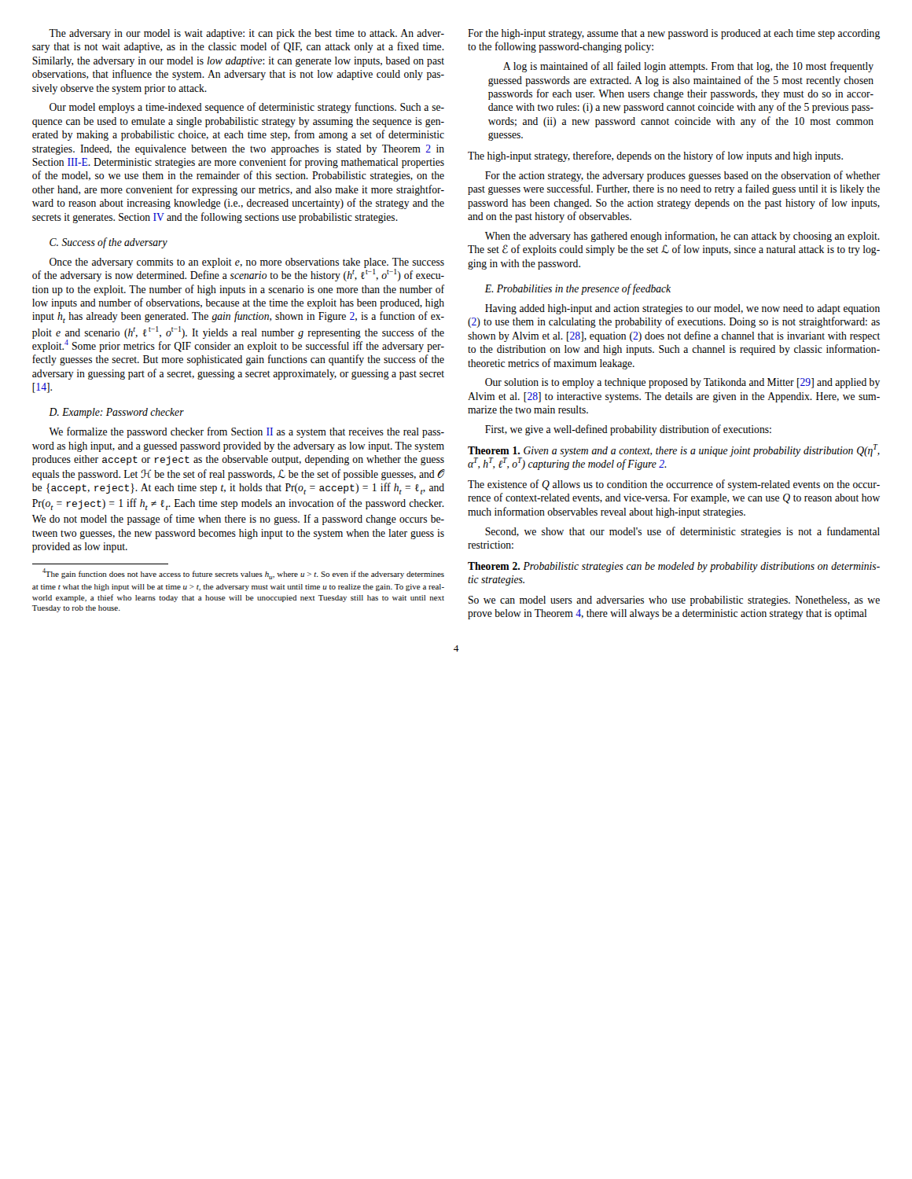The adversary in our model is wait adaptive: it can pick the best time to attack. An adversary that is not wait adaptive, as in the classic model of QIF, can attack only at a fixed time. Similarly, the adversary in our model is low adaptive: it can generate low inputs, based on past observations, that influence the system. An adversary that is not low adaptive could only passively observe the system prior to attack.
Our model employs a time-indexed sequence of deterministic strategy functions. Such a sequence can be used to emulate a single probabilistic strategy by assuming the sequence is generated by making a probabilistic choice, at each time step, from among a set of deterministic strategies. Indeed, the equivalence between the two approaches is stated by Theorem 2 in Section III-E. Deterministic strategies are more convenient for proving mathematical properties of the model, so we use them in the remainder of this section. Probabilistic strategies, on the other hand, are more convenient for expressing our metrics, and also make it more straightforward to reason about increasing knowledge (i.e., decreased uncertainty) of the strategy and the secrets it generates. Section IV and the following sections use probabilistic strategies.
C. Success of the adversary
Once the adversary commits to an exploit e, no more observations take place. The success of the adversary is now determined. Define a scenario to be the history (ht, ℓt−1, ot−1) of execution up to the exploit. The number of high inputs in a scenario is one more than the number of low inputs and number of observations, because at the time the exploit has been produced, high input ht has already been generated. The gain function, shown in Figure 2, is a function of exploit e and scenario (ht, ℓt−1, ot−1). It yields a real number g representing the success of the exploit.4 Some prior metrics for QIF consider an exploit to be successful iff the adversary perfectly guesses the secret. But more sophisticated gain functions can quantify the success of the adversary in guessing part of a secret, guessing a secret approximately, or guessing a past secret [14].
D. Example: Password checker
We formalize the password checker from Section II as a system that receives the real password as high input, and a guessed password provided by the adversary as low input. The system produces either accept or reject as the observable output, depending on whether the guess equals the password. Let ℋ be the set of real passwords, ℒ be the set of possible guesses, and 𝒪 be {accept, reject}. At each time step t, it holds that Pr(ot = accept) = 1 iff ht = ℓt, and Pr(ot = reject) = 1 iff ht ≠ ℓt. Each time step models an invocation of the password checker. We do not model the passage of time when there is no guess. If a password change occurs between two guesses, the new password becomes high input to the system when the later guess is provided as low input.
4The gain function does not have access to future secrets values hu, where u > t. So even if the adversary determines at time t what the high input will be at time u > t, the adversary must wait until time u to realize the gain. To give a real-world example, a thief who learns today that a house will be unoccupied next Tuesday still has to wait until next Tuesday to rob the house.
For the high-input strategy, assume that a new password is produced at each time step according to the following password-changing policy:
A log is maintained of all failed login attempts. From that log, the 10 most frequently guessed passwords are extracted. A log is also maintained of the 5 most recently chosen passwords for each user. When users change their passwords, they must do so in accordance with two rules: (i) a new password cannot coincide with any of the 5 previous passwords; and (ii) a new password cannot coincide with any of the 10 most common guesses.
The high-input strategy, therefore, depends on the history of low inputs and high inputs.
For the action strategy, the adversary produces guesses based on the observation of whether past guesses were successful. Further, there is no need to retry a failed guess until it is likely the password has been changed. So the action strategy depends on the past history of low inputs, and on the past history of observables.
When the adversary has gathered enough information, he can attack by choosing an exploit. The set ℰ of exploits could simply be the set ℒ of low inputs, since a natural attack is to try logging in with the password.
E. Probabilities in the presence of feedback
Having added high-input and action strategies to our model, we now need to adapt equation (2) to use them in calculating the probability of executions. Doing so is not straightforward: as shown by Alvim et al. [28], equation (2) does not define a channel that is invariant with respect to the distribution on low and high inputs. Such a channel is required by classic information-theoretic metrics of maximum leakage.
Our solution is to employ a technique proposed by Tatikonda and Mitter [29] and applied by Alvim et al. [28] to interactive systems. The details are given in the Appendix. Here, we summarize the two main results.
First, we give a well-defined probability distribution of executions:
Theorem 1. Given a system and a context, there is a unique joint probability distribution Q(ηT, αT, hT, ℓT, oT) capturing the model of Figure 2.
The existence of Q allows us to condition the occurrence of system-related events on the occurrence of context-related events, and vice-versa. For example, we can use Q to reason about how much information observables reveal about high-input strategies.
Second, we show that our model's use of deterministic strategies is not a fundamental restriction:
Theorem 2. Probabilistic strategies can be modeled by probability distributions on deterministic strategies.
So we can model users and adversaries who use probabilistic strategies. Nonetheless, as we prove below in Theorem 4, there will always be a deterministic action strategy that is optimal
4